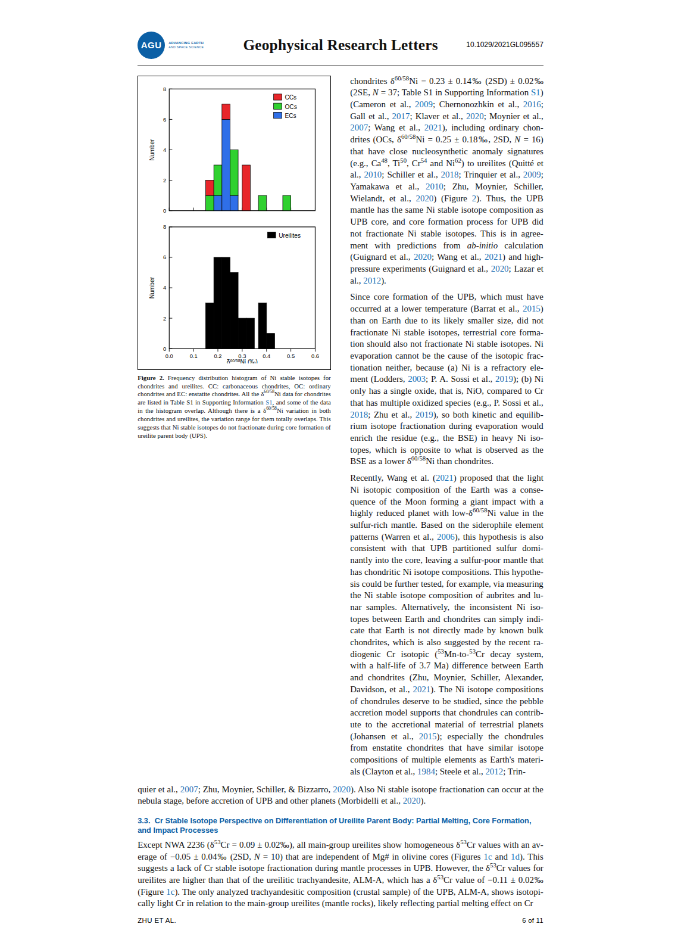AGU
Advancing Earth and Space Science
Geophysical Research Letters
10.1029/2021GL095557
0 2 4 6 8 Number CCs OCs ECs 0 2 4 6 8 Number Ureilites 0.0 0.1 0.2 0.3 0.4 0.5 0.6 δ60/58Ni (‰)
Figure 2. Frequency distribution histogram of Ni stable isotopes for chondrites and ureilites. CC: carbonaceous chondrites, OC: ordinary chondrites and EC: enstatite chondrites. All the δ60/58Ni data for chondrites are listed in Table S1 in Supporting Information S1, and some of the data in the histogram overlap. Although there is a δ60/58Ni variation in both chondrites and ureilites, the variation range for them totally overlaps. This suggests that Ni stable isotopes do not fractionate during core formation of ureilite parent body (UPS).
chondrites δ60/58Ni = 0.23 ± 0.14‰ (2SD) ± 0.02‰ (2SE, N = 37; Table S1 in Supporting Information S1) (Cameron et al., 2009; Chernonozhkin et al., 2016; Gall et al., 2017; Klaver et al., 2020; Moynier et al., 2007; Wang et al., 2021), including ordinary chondrites (OCs, δ60/58Ni = 0.25 ± 0.18‰, 2SD, N = 16) that have close nucleosynthetic anomaly signatures (e.g., Ca48, Ti50, Cr54 and Ni62) to ureilites (Quitté et al., 2010; Schiller et al., 2018; Trinquier et al., 2009; Yamakawa et al., 2010; Zhu, Moynier, Schiller, Wielandt, et al., 2020) (Figure 2). Thus, the UPB mantle has the same Ni stable isotope composition as UPB core, and core formation process for UPB did not fractionate Ni stable isotopes. This is in agreement with predictions from ab-initio calculation (Guignard et al., 2020; Wang et al., 2021) and high-pressure experiments (Guignard et al., 2020; Lazar et al., 2012).
Since core formation of the UPB, which must have occurred at a lower temperature (Barrat et al., 2015) than on Earth due to its likely smaller size, did not fractionate Ni stable isotopes, terrestrial core formation should also not fractionate Ni stable isotopes. Ni evaporation cannot be the cause of the isotopic fractionation neither, because (a) Ni is a refractory element (Lodders, 2003; P. A. Sossi et al., 2019); (b) Ni only has a single oxide, that is, NiO, compared to Cr that has multiple oxidized species (e.g., P. Sossi et al., 2018; Zhu et al., 2019), so both kinetic and equilibrium isotope fractionation during evaporation would enrich the residue (e.g., the BSE) in heavy Ni isotopes, which is opposite to what is observed as the BSE as a lower δ60/58Ni than chondrites.
Recently, Wang et al. (2021) proposed that the light Ni isotopic composition of the Earth was a consequence of the Moon forming a giant impact with a highly reduced planet with low-δ60/58Ni value in the sulfur-rich mantle. Based on the siderophile element patterns (Warren et al., 2006), this hypothesis is also consistent with that UPB partitioned sulfur dominantly into the core, leaving a sulfur-poor mantle that has chondritic Ni isotope compositions. This hypothesis could be further tested, for example, via measuring the Ni stable isotope composition of aubrites and lunar samples. Alternatively, the inconsistent Ni isotopes between Earth and chondrites can simply indicate that Earth is not directly made by known bulk chondrites, which is also suggested by the recent radiogenic Cr isotopic (53Mn-to-53Cr decay system, with a half-life of 3.7 Ma) difference between Earth and chondrites (Zhu, Moynier, Schiller, Alexander, Davidson, et al., 2021). The Ni isotope compositions of chondrules deserve to be studied, since the pebble accretion model supports that chondrules can contribute to the accretional material of terrestrial planets (Johansen et al., 2015); especially the chondrules from enstatite chondrites that have similar isotope compositions of multiple elements as Earth's materials (Clayton et al., 1984; Steele et al., 2012; Trin-
quier et al., 2007; Zhu, Moynier, Schiller, & Bizzarro, 2020). Also Ni stable isotope fractionation can occur at the nebula stage, before accretion of UPB and other planets (Morbidelli et al., 2020).
3.3. Cr Stable Isotope Perspective on Differentiation of Ureilite Parent Body: Partial Melting, Core Formation, and Impact Processes
Except NWA 2236 (δ53Cr = 0.09 ± 0.02‰), all main-group ureilites show homogeneous δ53Cr values with an average of −0.05 ± 0.04‰ (2SD, N = 10) that are independent of Mg# in olivine cores (Figures 1c and 1d). This suggests a lack of Cr stable isotope fractionation during mantle processes in UPB. However, the δ53Cr values for ureilites are higher than that of the ureilitic trachyandesite, ALM-A, which has a δ53Cr value of −0.11 ± 0.02‰ (Figure 1c). The only analyzed trachyandesitic composition (crustal sample) of the UPB, ALM-A, shows isotopically light Cr in relation to the main-group ureilites (mantle rocks), likely reflecting partial melting effect on Cr
ZHU ET AL.
6 of 11